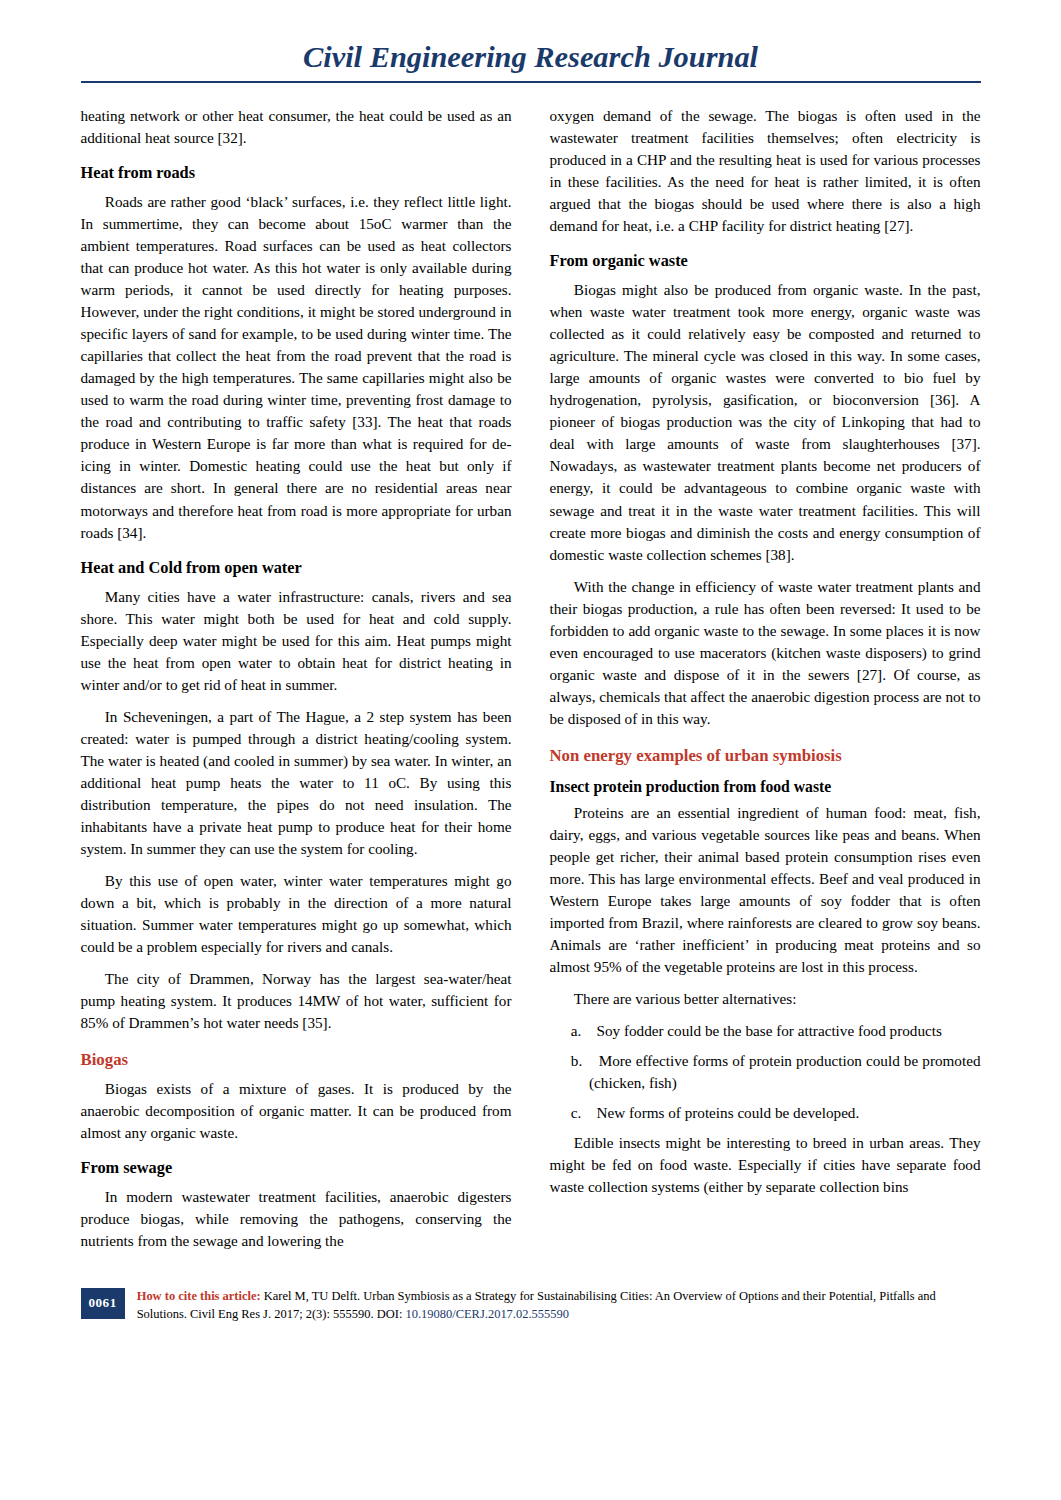Civil Engineering Research Journal
heating network or other heat consumer, the heat could be used as an additional heat source [32].
Heat from roads
Roads are rather good ‘black’ surfaces, i.e. they reflect little light. In summertime, they can become about 15oC warmer than the ambient temperatures. Road surfaces can be used as heat collectors that can produce hot water. As this hot water is only available during warm periods, it cannot be used directly for heating purposes. However, under the right conditions, it might be stored underground in specific layers of sand for example, to be used during winter time. The capillaries that collect the heat from the road prevent that the road is damaged by the high temperatures. The same capillaries might also be used to warm the road during winter time, preventing frost damage to the road and contributing to traffic safety [33]. The heat that roads produce in Western Europe is far more than what is required for de-icing in winter. Domestic heating could use the heat but only if distances are short. In general there are no residential areas near motorways and therefore heat from road is more appropriate for urban roads [34].
Heat and Cold from open water
Many cities have a water infrastructure: canals, rivers and sea shore. This water might both be used for heat and cold supply. Especially deep water might be used for this aim. Heat pumps might use the heat from open water to obtain heat for district heating in winter and/or to get rid of heat in summer.
In Scheveningen, a part of The Hague, a 2 step system has been created: water is pumped through a district heating/cooling system. The water is heated (and cooled in summer) by sea water. In winter, an additional heat pump heats the water to 11 oC. By using this distribution temperature, the pipes do not need insulation. The inhabitants have a private heat pump to produce heat for their home system. In summer they can use the system for cooling.
By this use of open water, winter water temperatures might go down a bit, which is probably in the direction of a more natural situation. Summer water temperatures might go up somewhat, which could be a problem especially for rivers and canals.
The city of Drammen, Norway has the largest sea-water/heat pump heating system. It produces 14MW of hot water, sufficient for 85% of Drammen’s hot water needs [35].
Biogas
Biogas exists of a mixture of gases. It is produced by the anaerobic decomposition of organic matter. It can be produced from almost any organic waste.
From sewage
In modern wastewater treatment facilities, anaerobic digesters produce biogas, while removing the pathogens, conserving the nutrients from the sewage and lowering the
oxygen demand of the sewage. The biogas is often used in the wastewater treatment facilities themselves; often electricity is produced in a CHP and the resulting heat is used for various processes in these facilities. As the need for heat is rather limited, it is often argued that the biogas should be used where there is also a high demand for heat, i.e. a CHP facility for district heating [27].
From organic waste
Biogas might also be produced from organic waste. In the past, when waste water treatment took more energy, organic waste was collected as it could relatively easy be composted and returned to agriculture. The mineral cycle was closed in this way. In some cases, large amounts of organic wastes were converted to bio fuel by hydrogenation, pyrolysis, gasification, or bioconversion [36]. A pioneer of biogas production was the city of Linkoping that had to deal with large amounts of waste from slaughterhouses [37]. Nowadays, as wastewater treatment plants become net producers of energy, it could be advantageous to combine organic waste with sewage and treat it in the waste water treatment facilities. This will create more biogas and diminish the costs and energy consumption of domestic waste collection schemes [38].
With the change in efficiency of waste water treatment plants and their biogas production, a rule has often been reversed: It used to be forbidden to add organic waste to the sewage. In some places it is now even encouraged to use macerators (kitchen waste disposers) to grind organic waste and dispose of it in the sewers [27]. Of course, as always, chemicals that affect the anaerobic digestion process are not to be disposed of in this way.
Non energy examples of urban symbiosis
Insect protein production from food waste
Proteins are an essential ingredient of human food: meat, fish, dairy, eggs, and various vegetable sources like peas and beans. When people get richer, their animal based protein consumption rises even more. This has large environmental effects. Beef and veal produced in Western Europe takes large amounts of soy fodder that is often imported from Brazil, where rainforests are cleared to grow soy beans. Animals are ‘rather inefficient’ in producing meat proteins and so almost 95% of the vegetable proteins are lost in this process.
There are various better alternatives:
a. Soy fodder could be the base for attractive food products
b. More effective forms of protein production could be promoted (chicken, fish)
c. New forms of proteins could be developed.
Edible insects might be interesting to breed in urban areas. They might be fed on food waste. Especially if cities have separate food waste collection systems (either by separate collection bins
0061
How to cite this article: Karel M, TU Delft. Urban Symbiosis as a Strategy for Sustainabilising Cities: An Overview of Options and their Potential, Pitfalls and Solutions. Civil Eng Res J. 2017; 2(3): 555590. DOI: 10.19080/CERJ.2017.02.555590